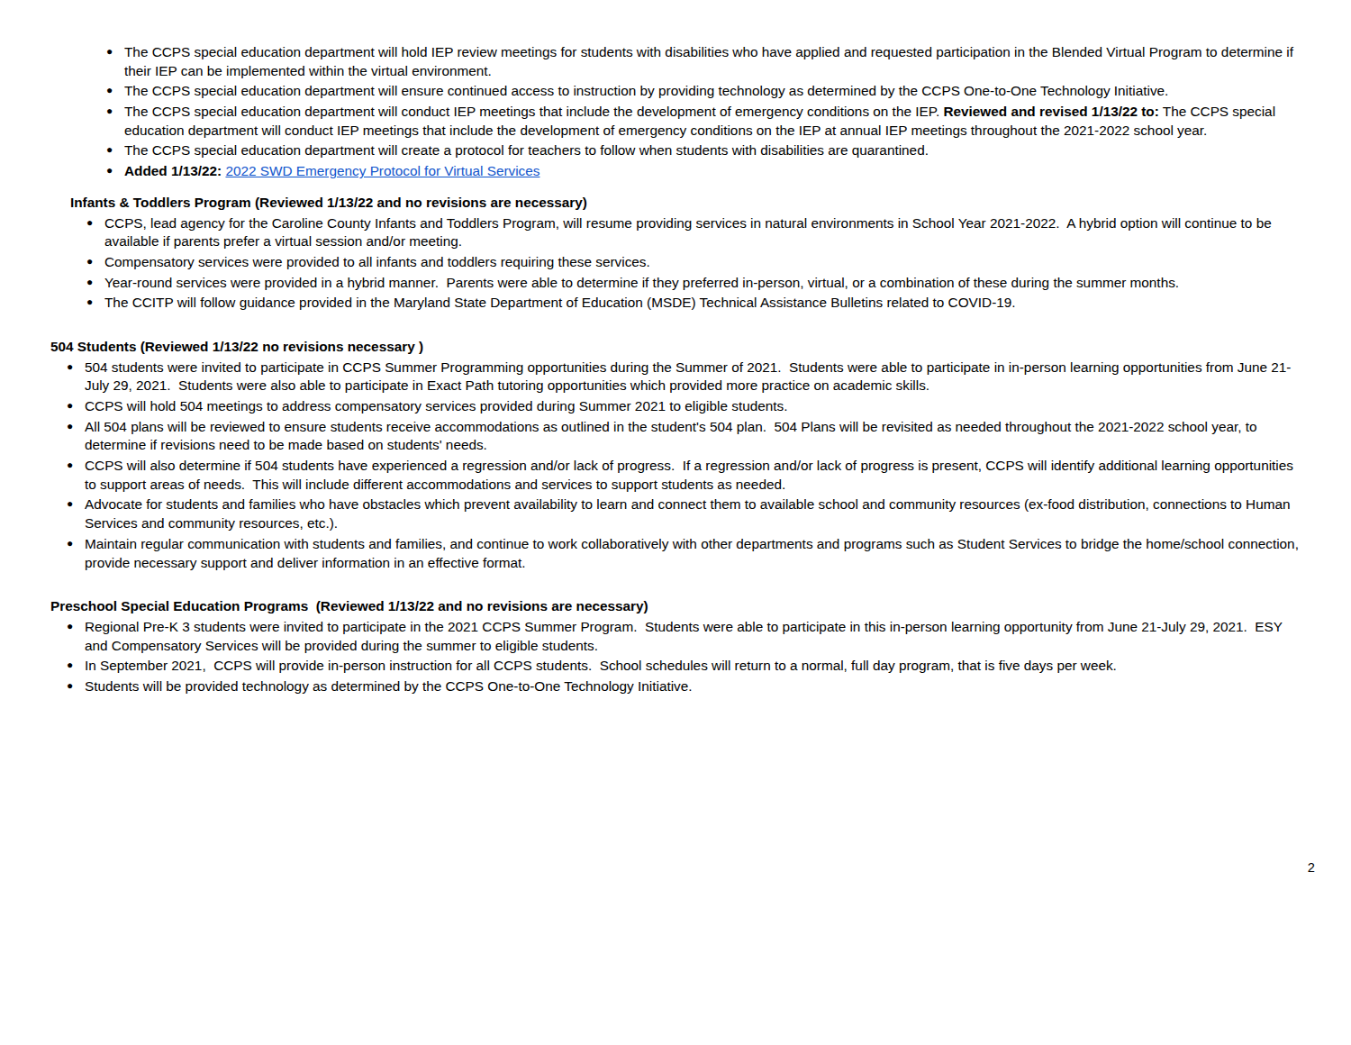The CCPS special education department will hold IEP review meetings for students with disabilities who have applied and requested participation in the Blended Virtual Program to determine if their IEP can be implemented within the virtual environment.
The CCPS special education department will ensure continued access to instruction by providing technology as determined by the CCPS One-to-One Technology Initiative.
The CCPS special education department will conduct IEP meetings that include the development of emergency conditions on the IEP. Reviewed and revised 1/13/22 to: The CCPS special education department will conduct IEP meetings that include the development of emergency conditions on the IEP at annual IEP meetings throughout the 2021-2022 school year.
The CCPS special education department will create a protocol for teachers to follow when students with disabilities are quarantined.
Added 1/13/22: 2022 SWD Emergency Protocol for Virtual Services
Infants & Toddlers Program (Reviewed 1/13/22 and no revisions are necessary)
CCPS, lead agency for the Caroline County Infants and Toddlers Program, will resume providing services in natural environments in School Year 2021-2022. A hybrid option will continue to be available if parents prefer a virtual session and/or meeting.
Compensatory services were provided to all infants and toddlers requiring these services.
Year-round services were provided in a hybrid manner. Parents were able to determine if they preferred in-person, virtual, or a combination of these during the summer months.
The CCITP will follow guidance provided in the Maryland State Department of Education (MSDE) Technical Assistance Bulletins related to COVID-19.
504 Students (Reviewed 1/13/22 no revisions necessary )
504 students were invited to participate in CCPS Summer Programming opportunities during the Summer of 2021. Students were able to participate in in-person learning opportunities from June 21-July 29, 2021. Students were also able to participate in Exact Path tutoring opportunities which provided more practice on academic skills.
CCPS will hold 504 meetings to address compensatory services provided during Summer 2021 to eligible students.
All 504 plans will be reviewed to ensure students receive accommodations as outlined in the student's 504 plan. 504 Plans will be revisited as needed throughout the 2021-2022 school year, to determine if revisions need to be made based on students' needs.
CCPS will also determine if 504 students have experienced a regression and/or lack of progress. If a regression and/or lack of progress is present, CCPS will identify additional learning opportunities to support areas of needs. This will include different accommodations and services to support students as needed.
Advocate for students and families who have obstacles which prevent availability to learn and connect them to available school and community resources (ex-food distribution, connections to Human Services and community resources, etc.).
Maintain regular communication with students and families, and continue to work collaboratively with other departments and programs such as Student Services to bridge the home/school connection, provide necessary support and deliver information in an effective format.
Preschool Special Education Programs (Reviewed 1/13/22 and no revisions are necessary)
Regional Pre-K 3 students were invited to participate in the 2021 CCPS Summer Program. Students were able to participate in this in-person learning opportunity from June 21-July 29, 2021. ESY and Compensatory Services will be provided during the summer to eligible students.
In September 2021, CCPS will provide in-person instruction for all CCPS students. School schedules will return to a normal, full day program, that is five days per week.
Students will be provided technology as determined by the CCPS One-to-One Technology Initiative.
2